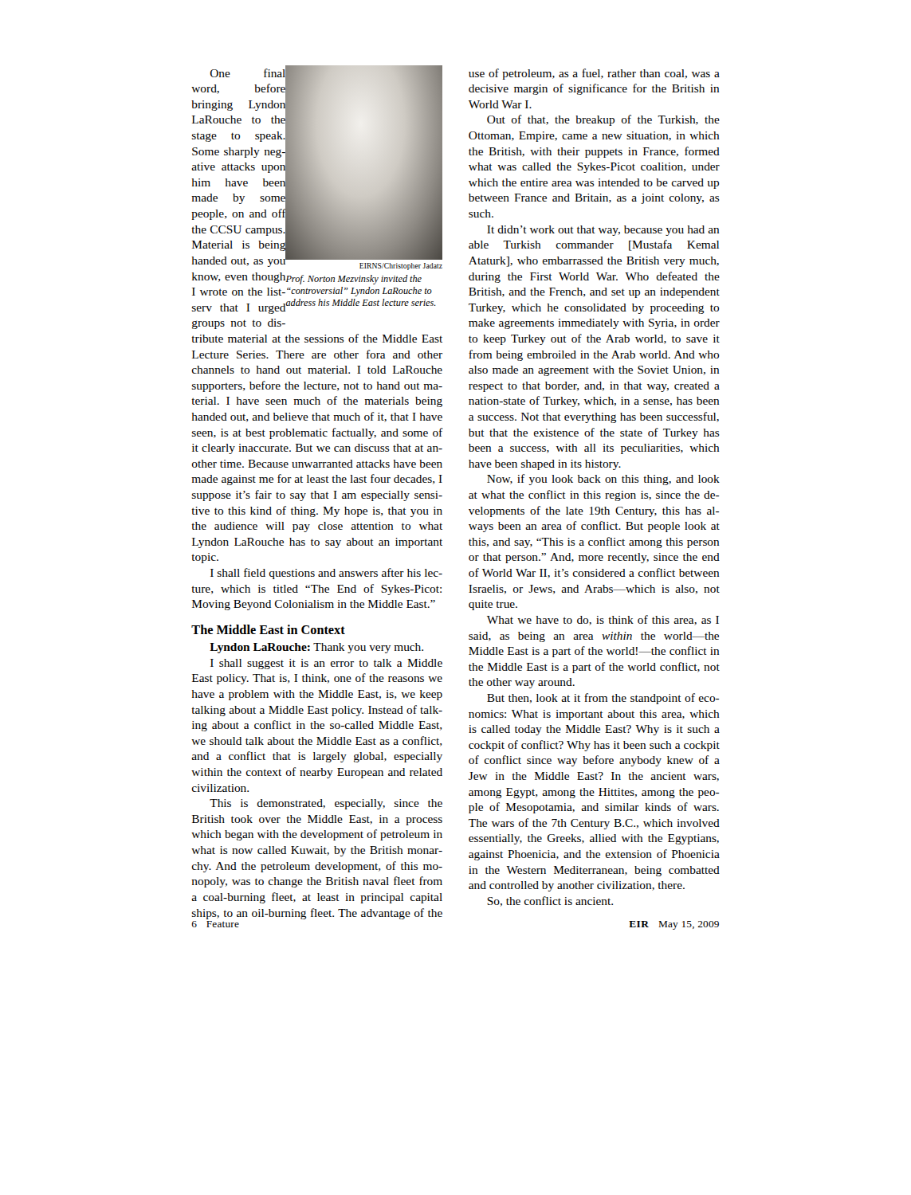EIRNS/Christopher Jadatz
Prof. Norton Mezvinsky invited the “controversial” Lyndon LaRouche to address his Middle East lecture series.
One final word, before bringing Lyndon LaRouche to the stage to speak. Some sharply negative attacks upon him have been made by some people, on and off the CCSU campus. Material is being handed out, as you know, even though I wrote on the listserv that I urged groups not to distribute material at the sessions of the Middle East Lecture Series. There are other fora and other channels to hand out material. I told LaRouche supporters, before the lecture, not to hand out material. I have seen much of the materials being handed out, and believe that much of it, that I have seen, is at best problematic factually, and some of it clearly inaccurate. But we can discuss that at another time. Because unwarranted attacks have been made against me for at least the last four decades, I suppose it’s fair to say that I am especially sensitive to this kind of thing. My hope is, that you in the audience will pay close attention to what Lyndon LaRouche has to say about an important topic.
I shall field questions and answers after his lecture, which is titled “The End of Sykes-Picot: Moving Beyond Colonialism in the Middle East.”
The Middle East in Context
Lyndon LaRouche: Thank you very much.
I shall suggest it is an error to talk a Middle East policy. That is, I think, one of the reasons we have a problem with the Middle East, is, we keep talking about a Middle East policy. Instead of talking about a conflict in the so-called Middle East, we should talk about the Middle East as a conflict, and a conflict that is largely global, especially within the context of nearby European and related civilization.
This is demonstrated, especially, since the British took over the Middle East, in a process which began with the development of petroleum in what is now called Kuwait, by the British monarchy. And the petroleum development, of this monopoly, was to change the British naval fleet from a coal-burning fleet, at least in principal capital ships, to an oil-burning fleet. The advantage of the use of petroleum, as a fuel, rather than coal, was a decisive margin of significance for the British in World War I.
Out of that, the breakup of the Turkish, the Ottoman, Empire, came a new situation, in which the British, with their puppets in France, formed what was called the Sykes-Picot coalition, under which the entire area was intended to be carved up between France and Britain, as a joint colony, as such.
It didn’t work out that way, because you had an able Turkish commander [Mustafa Kemal Ataturk], who embarrassed the British very much, during the First World War. Who defeated the British, and the French, and set up an independent Turkey, which he consolidated by proceeding to make agreements immediately with Syria, in order to keep Turkey out of the Arab world, to save it from being embroiled in the Arab world. And who also made an agreement with the Soviet Union, in respect to that border, and, in that way, created a nation-state of Turkey, which, in a sense, has been a success. Not that everything has been successful, but that the existence of the state of Turkey has been a success, with all its peculiarities, which have been shaped in its history.
Now, if you look back on this thing, and look at what the conflict in this region is, since the developments of the late 19th Century, this has always been an area of conflict. But people look at this, and say, “This is a conflict among this person or that person.” And, more recently, since the end of World War II, it’s considered a conflict between Israelis, or Jews, and Arabs—which is also, not quite true.
What we have to do, is think of this area, as I said, as being an area within the world—the Middle East is a part of the world!—the conflict in the Middle East is a part of the world conflict, not the other way around.
But then, look at it from the standpoint of economics: What is important about this area, which is called today the Middle East? Why is it such a cockpit of conflict? Why has it been such a cockpit of conflict since way before anybody knew of a Jew in the Middle East? In the ancient wars, among Egypt, among the Hittites, among the people of Mesopotamia, and similar kinds of wars. The wars of the 7th Century B.C., which involved essentially, the Greeks, allied with the Egyptians, against Phoenicia, and the extension of Phoenicia in the Western Mediterranean, being combatted and controlled by another civilization, there.
So, the conflict is ancient.
6 Feature
EIR May 15, 2009